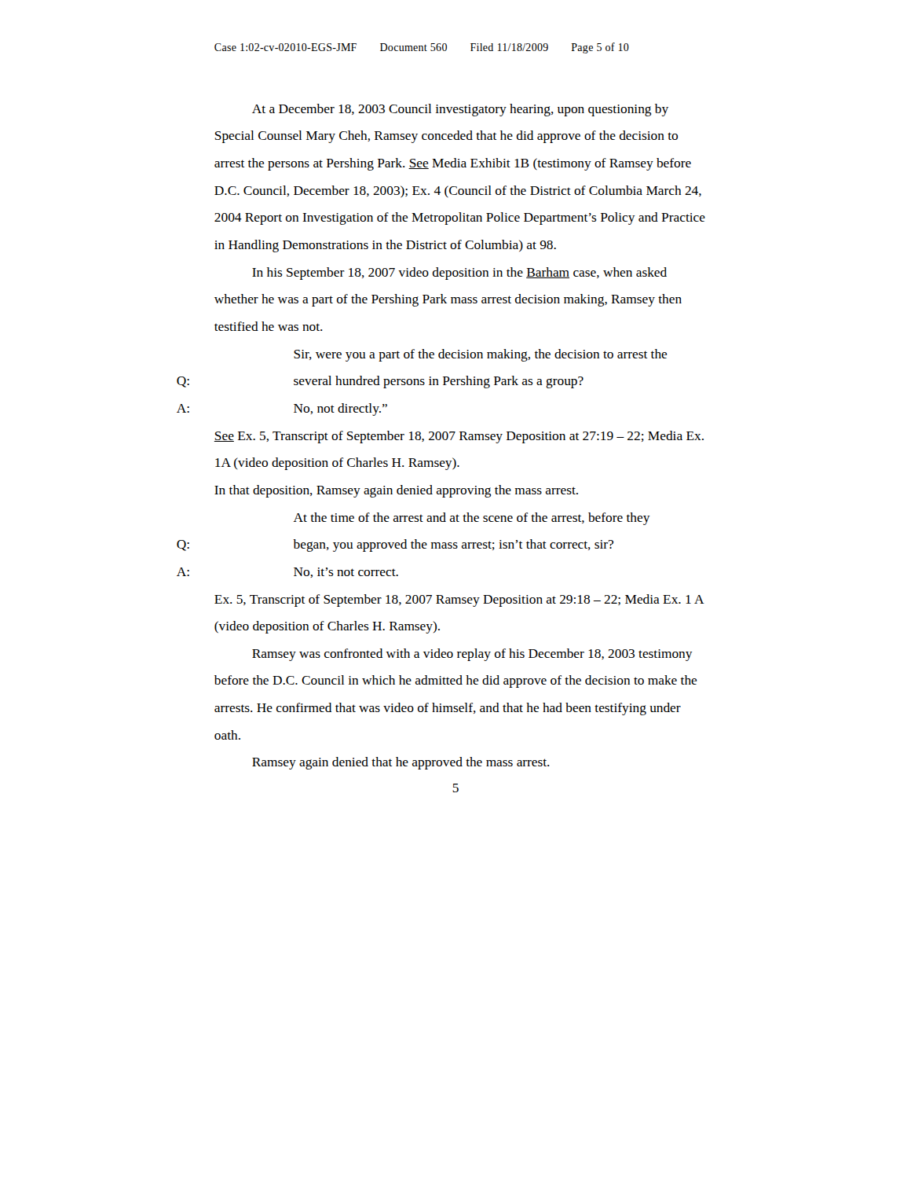Case 1:02-cv-02010-EGS-JMF Document 560 Filed 11/18/2009 Page 5 of 10
At a December 18, 2003 Council investigatory hearing, upon questioning by Special Counsel Mary Cheh, Ramsey conceded that he did approve of the decision to arrest the persons at Pershing Park. See Media Exhibit 1B (testimony of Ramsey before D.C. Council, December 18, 2003); Ex. 4 (Council of the District of Columbia March 24, 2004 Report on Investigation of the Metropolitan Police Department’s Policy and Practice in Handling Demonstrations in the District of Columbia) at 98.
In his September 18, 2007 video deposition in the Barham case, when asked whether he was a part of the Pershing Park mass arrest decision making, Ramsey then testified he was not.
Q: Sir, were you a part of the decision making, the decision to arrest the several hundred persons in Pershing Park as a group?
A: No, not directly.”
See Ex. 5, Transcript of September 18, 2007 Ramsey Deposition at 27:19 – 22; Media Ex. 1A (video deposition of Charles H. Ramsey).
In that deposition, Ramsey again denied approving the mass arrest.
Q: At the time of the arrest and at the scene of the arrest, before they began, you approved the mass arrest; isn’t that correct, sir?
A: No, it’s not correct.
Ex. 5, Transcript of September 18, 2007 Ramsey Deposition at 29:18 – 22; Media Ex. 1 A (video deposition of Charles H. Ramsey).
Ramsey was confronted with a video replay of his December 18, 2003 testimony before the D.C. Council in which he admitted he did approve of the decision to make the arrests. He confirmed that was video of himself, and that he had been testifying under oath.
Ramsey again denied that he approved the mass arrest.
5